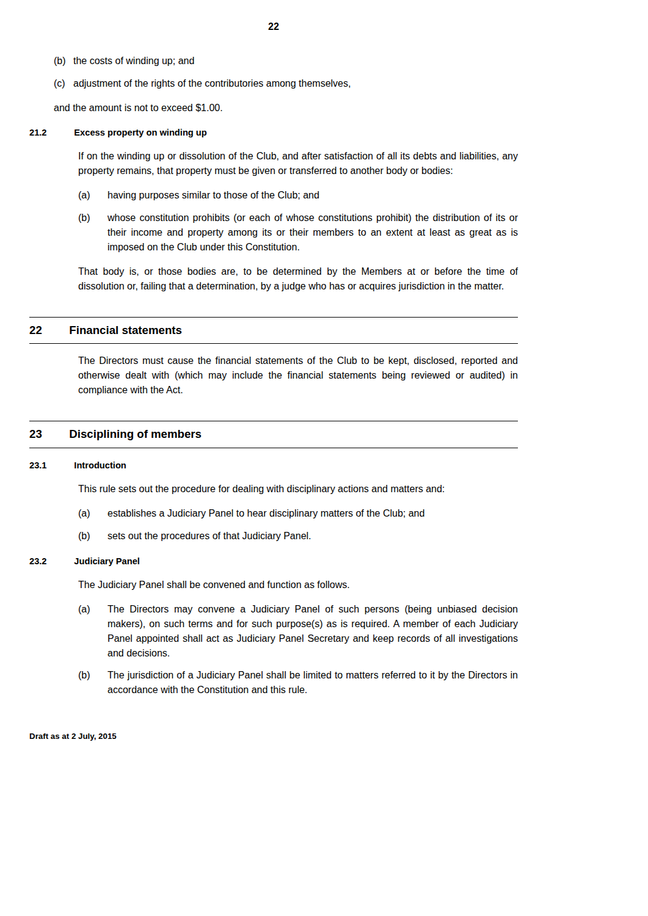22
(b) the costs of winding up; and
(c) adjustment of the rights of the contributories among themselves,
and the amount is not to exceed $1.00.
21.2 Excess property on winding up
If on the winding up or dissolution of the Club, and after satisfaction of all its debts and liabilities, any property remains, that property must be given or transferred to another body or bodies:
(a) having purposes similar to those of the Club; and
(b) whose constitution prohibits (or each of whose constitutions prohibit) the distribution of its or their income and property among its or their members to an extent at least as great as is imposed on the Club under this Constitution.
That body is, or those bodies are, to be determined by the Members at or before the time of dissolution or, failing that a determination, by a judge who has or acquires jurisdiction in the matter.
22 Financial statements
The Directors must cause the financial statements of the Club to be kept, disclosed, reported and otherwise dealt with (which may include the financial statements being reviewed or audited) in compliance with the Act.
23 Disciplining of members
23.1 Introduction
This rule sets out the procedure for dealing with disciplinary actions and matters and:
(a) establishes a Judiciary Panel to hear disciplinary matters of the Club; and
(b) sets out the procedures of that Judiciary Panel.
23.2 Judiciary Panel
The Judiciary Panel shall be convened and function as follows.
(a) The Directors may convene a Judiciary Panel of such persons (being unbiased decision makers), on such terms and for such purpose(s) as is required. A member of each Judiciary Panel appointed shall act as Judiciary Panel Secretary and keep records of all investigations and decisions.
(b) The jurisdiction of a Judiciary Panel shall be limited to matters referred to it by the Directors in accordance with the Constitution and this rule.
Draft as at 2 July, 2015